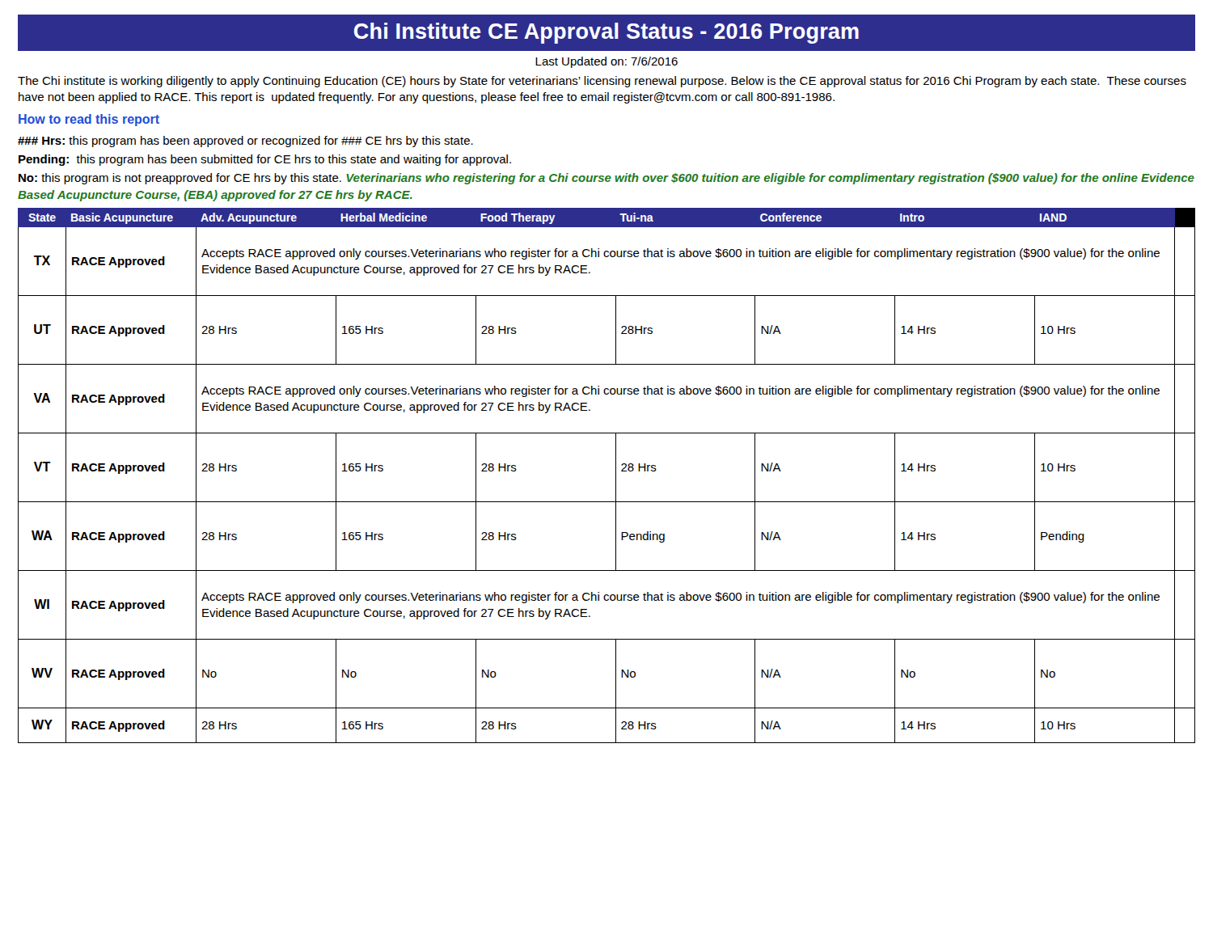Chi Institute CE Approval Status - 2016 Program
Last Updated on: 7/6/2016
The Chi institute is working diligently to apply Continuing Education (CE) hours by State for veterinarians’ licensing renewal purpose. Below is the CE approval status for 2016 Chi Program by each state. These courses have not been applied to RACE. This report is updated frequently. For any questions, please feel free to email register@tcvm.com or call 800-891-1986.
How to read this report
### Hrs: this program has been approved or recognized for ### CE hrs by this state.
Pending: this program has been submitted for CE hrs to this state and waiting for approval.
No: this program is not preapproved for CE hrs by this state. Veterinarians who registering for a Chi course with over $600 tuition are eligible for complimentary registration ($900 value) for the online Evidence Based Acupuncture Course, (EBA) approved for 27 CE hrs by RACE.
| State | Basic Acupuncture | Adv. Acupuncture | Herbal Medicine | Food Therapy | Tui-na | Conference | Intro | IAND | |
| --- | --- | --- | --- | --- | --- | --- | --- | --- | --- |
| TX | RACE Approved | Accepts RACE approved only courses.Veterinarians who register for a Chi course that is above $600 in tuition are eligible for complimentary registration ($900 value) for the online Evidence Based Acupuncture Course, approved for 27 CE hrs by RACE. | |
| UT | RACE Approved | 28 Hrs | 165 Hrs | 28 Hrs | 28Hrs | N/A | 14 Hrs | 10 Hrs | |
| VA | RACE Approved | Accepts RACE approved only courses.Veterinarians who register for a Chi course that is above $600 in tuition are eligible for complimentary registration ($900 value) for the online Evidence Based Acupuncture Course, approved for 27 CE hrs by RACE. | |
| VT | RACE Approved | 28 Hrs | 165 Hrs | 28 Hrs | 28 Hrs | N/A | 14 Hrs | 10 Hrs | |
| WA | RACE Approved | 28 Hrs | 165 Hrs | 28 Hrs | Pending | N/A | 14 Hrs | Pending | |
| WI | RACE Approved | Accepts RACE approved only courses.Veterinarians who register for a Chi course that is above $600 in tuition are eligible for complimentary registration ($900 value) for the online Evidence Based Acupuncture Course, approved for 27 CE hrs by RACE. | |
| WV | RACE Approved | No | No | No | No | N/A | No | No | |
| WY | RACE Approved | 28 Hrs | 165 Hrs | 28 Hrs | 28 Hrs | N/A | 14 Hrs | 10 Hrs | |